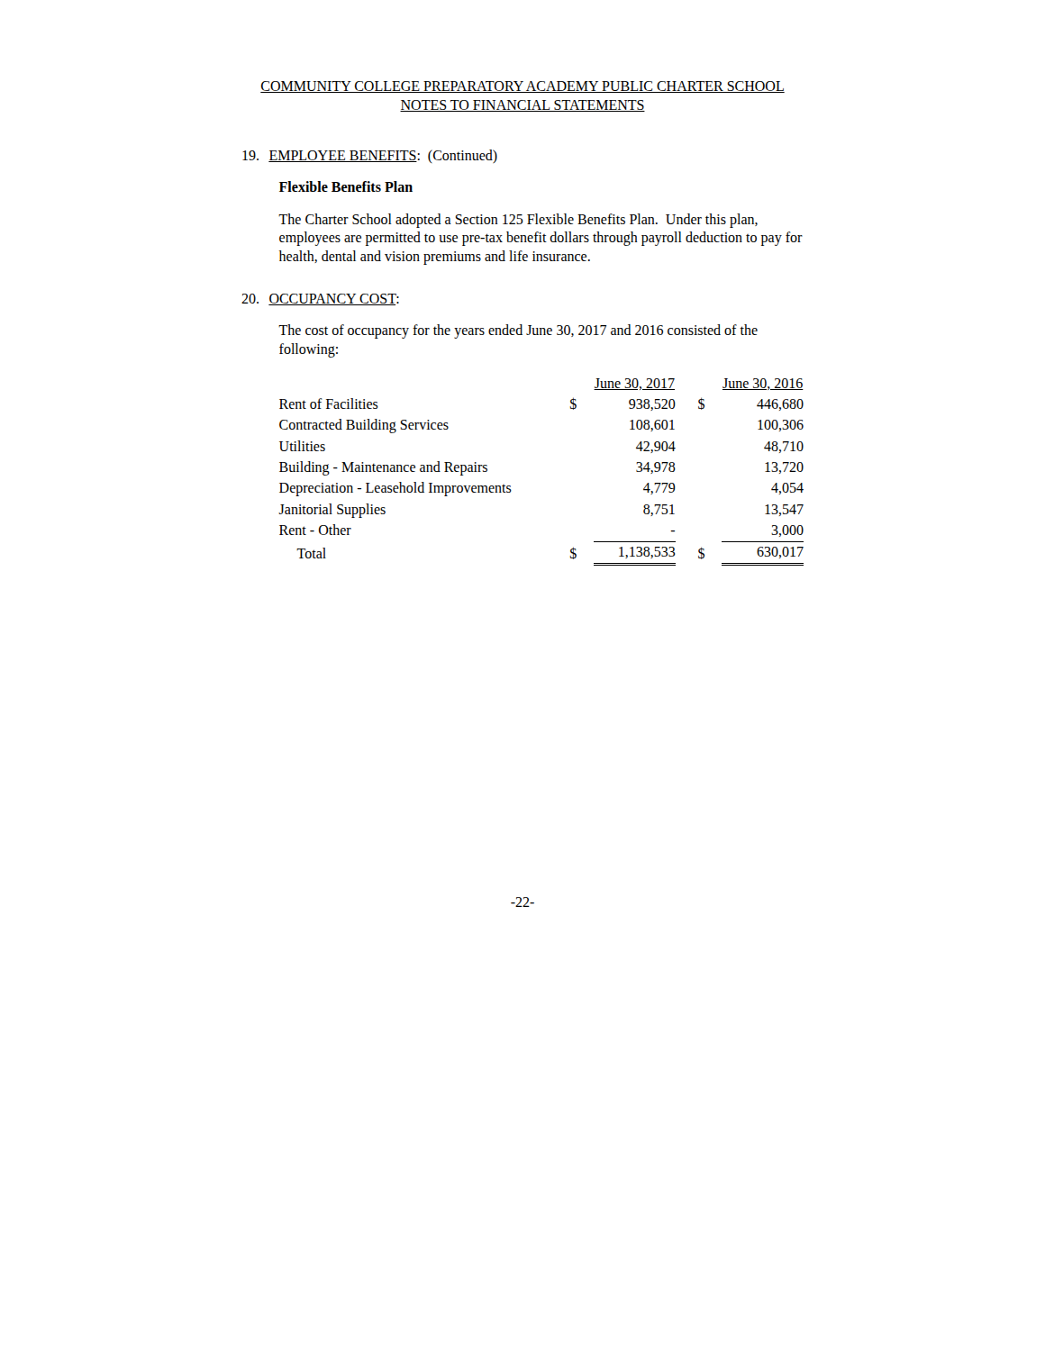COMMUNITY COLLEGE PREPARATORY ACADEMY PUBLIC CHARTER SCHOOL
NOTES TO FINANCIAL STATEMENTS
19. EMPLOYEE BENEFITS: (Continued)
Flexible Benefits Plan
The Charter School adopted a Section 125 Flexible Benefits Plan. Under this plan, employees are permitted to use pre-tax benefit dollars through payroll deduction to pay for health, dental and vision premiums and life insurance.
20. OCCUPANCY COST:
The cost of occupancy for the years ended June 30, 2017 and 2016 consisted of the following:
| | | June 30, 2017 | | | June 30, 2016 |
| Rent of Facilities | $ | 938,520 | | $ | 446,680 |
| Contracted Building Services | | 108,601 | | | 100,306 |
| Utilities | | 42,904 | | | 48,710 |
| Building - Maintenance and Repairs | | 34,978 | | | 13,720 |
| Depreciation - Leasehold Improvements | | 4,779 | | | 4,054 |
| Janitorial Supplies | | 8,751 | | | 13,547 |
| Rent - Other | | - | | | 3,000 |
| Total | $ | 1,138,533 | | $ | 630,017 |
-22-